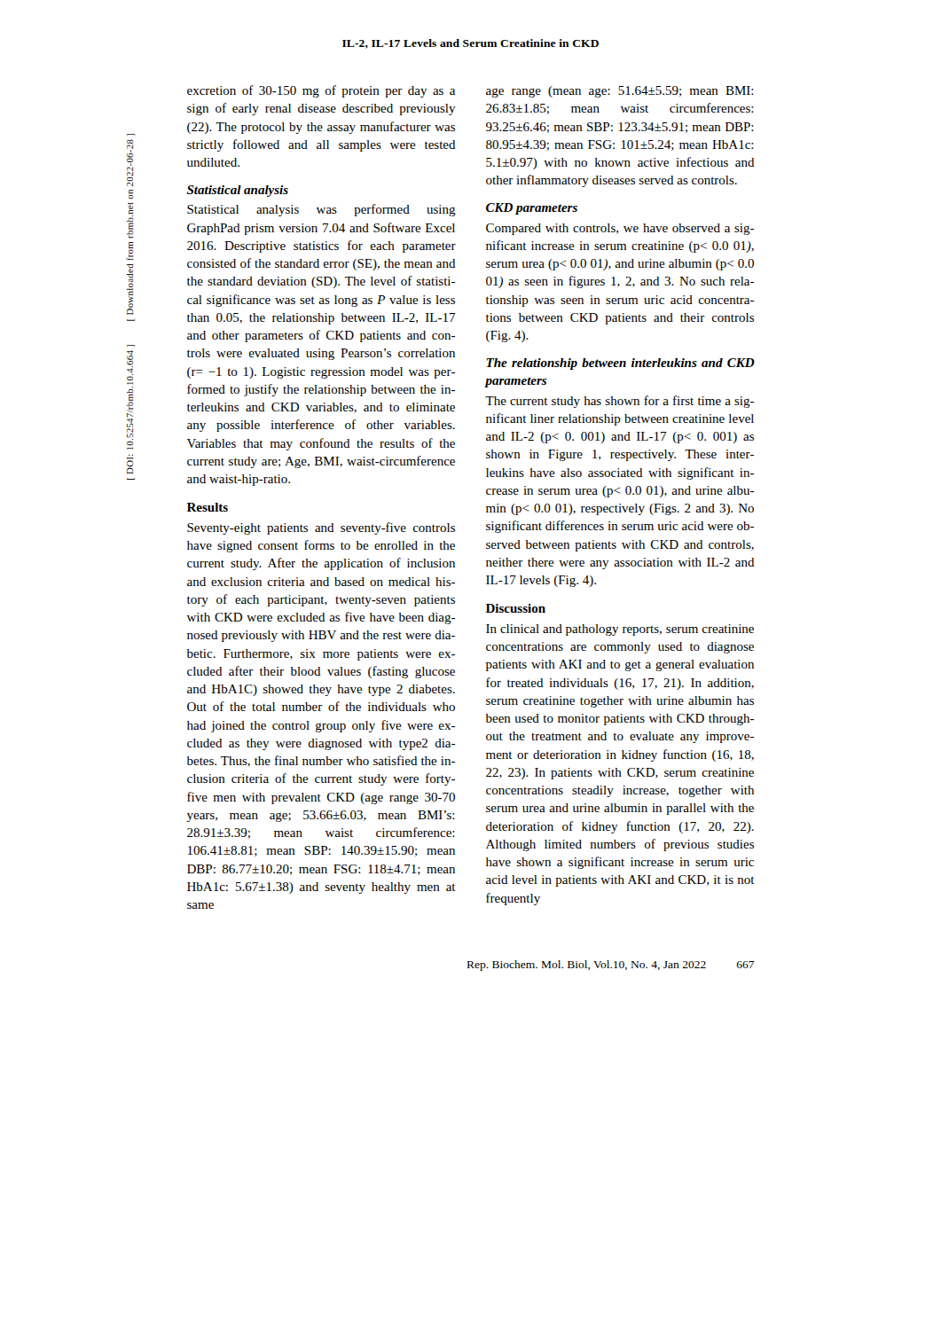IL-2, IL-17 Levels and Serum Creatinine in CKD
[ Downloaded from rbmb.net on 2022-06-28 ] [ DOI: 10.52547/rbmb.10.4.664 ]
excretion of 30-150 mg of protein per day as a sign of early renal disease described previously (22). The protocol by the assay manufacturer was strictly followed and all samples were tested undiluted.
Statistical analysis
Statistical analysis was performed using GraphPad prism version 7.04 and Software Excel 2016. Descriptive statistics for each parameter consisted of the standard error (SE), the mean and the standard deviation (SD). The level of statistical significance was set as long as P value is less than 0.05, the relationship between IL-2, IL-17 and other parameters of CKD patients and controls were evaluated using Pearson’s correlation (r= −1 to 1). Logistic regression model was performed to justify the relationship between the interleukins and CKD variables, and to eliminate any possible interference of other variables. Variables that may confound the results of the current study are; Age, BMI, waist-circumference and waist-hip-ratio.
Results
Seventy-eight patients and seventy-five controls have signed consent forms to be enrolled in the current study. After the application of inclusion and exclusion criteria and based on medical history of each participant, twenty-seven patients with CKD were excluded as five have been diagnosed previously with HBV and the rest were diabetic. Furthermore, six more patients were excluded after their blood values (fasting glucose and HbA1C) showed they have type 2 diabetes. Out of the total number of the individuals who had joined the control group only five were excluded as they were diagnosed with type2 diabetes. Thus, the final number who satisfied the inclusion criteria of the current study were forty-five men with prevalent CKD (age range 30-70 years, mean age; 53.66±6.03, mean BMI’s: 28.91±3.39; mean waist circumference: 106.41±8.81; mean SBP: 140.39±15.90; mean DBP: 86.77±10.20; mean FSG: 118±4.71; mean HbA1c: 5.67±1.38) and seventy healthy men at same
age range (mean age: 51.64±5.59; mean BMI: 26.83±1.85; mean waist circumferences: 93.25±6.46; mean SBP: 123.34±5.91; mean DBP: 80.95±4.39; mean FSG: 101±5.24; mean HbA1c: 5.1±0.97) with no known active infectious and other inflammatory diseases served as controls.
CKD parameters
Compared with controls, we have observed a significant increase in serum creatinine (p< 0.0 01), serum urea (p< 0.0 01), and urine albumin (p< 0.0 01) as seen in figures 1, 2, and 3. No such relationship was seen in serum uric acid concentrations between CKD patients and their controls (Fig. 4).
The relationship between interleukins and CKD parameters
The current study has shown for a first time a significant liner relationship between creatinine level and IL-2 (p< 0. 001) and IL-17 (p< 0. 001) as shown in Figure 1, respectively. These interleukins have also associated with significant increase in serum urea (p< 0.0 01), and urine albumin (p< 0.0 01), respectively (Figs. 2 and 3). No significant differences in serum uric acid were observed between patients with CKD and controls, neither there were any association with IL-2 and IL-17 levels (Fig. 4).
Discussion
In clinical and pathology reports, serum creatinine concentrations are commonly used to diagnose patients with AKI and to get a general evaluation for treated individuals (16, 17, 21). In addition, serum creatinine together with urine albumin has been used to monitor patients with CKD throughout the treatment and to evaluate any improvement or deterioration in kidney function (16, 18, 22, 23). In patients with CKD, serum creatinine concentrations steadily increase, together with serum urea and urine albumin in parallel with the deterioration of kidney function (17, 20, 22). Although limited numbers of previous studies have shown a significant increase in serum uric acid level in patients with AKI and CKD, it is not frequently
Rep. Biochem. Mol. Biol, Vol.10, No. 4, Jan 2022667